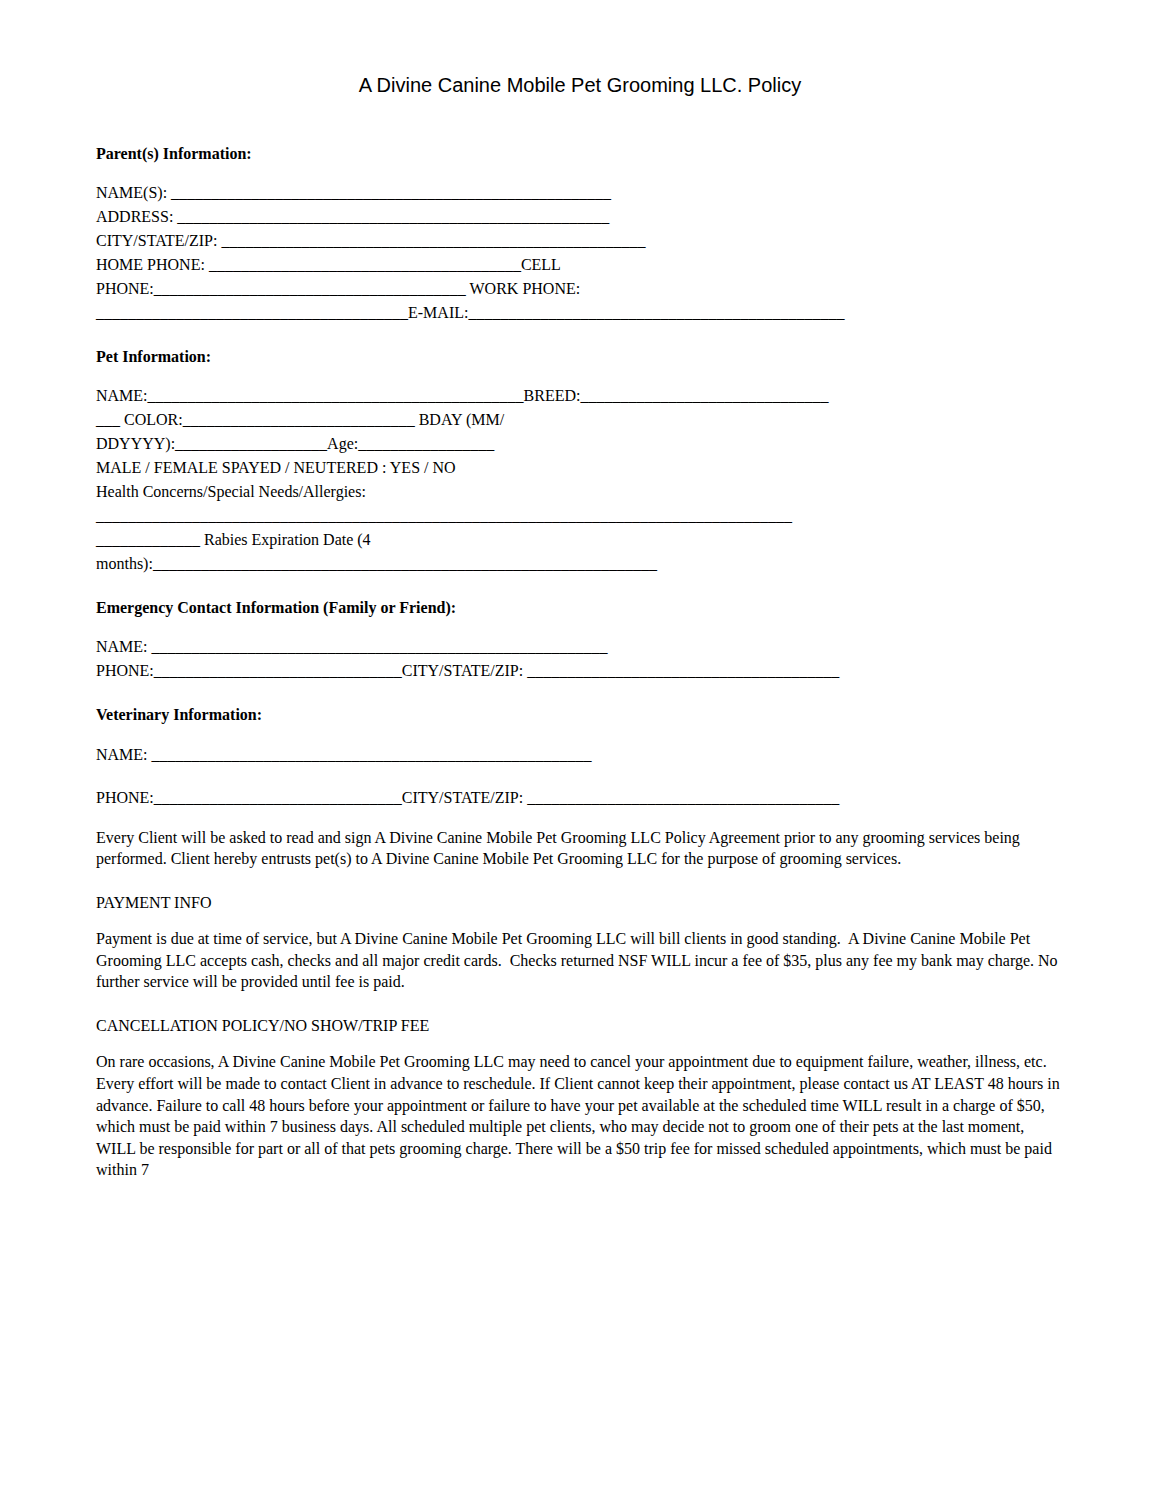A Divine Canine Mobile Pet Grooming LLC. Policy
Parent(s) Information:
NAME(S): _______________________________________________________
ADDRESS: ______________________________________________________
CITY/STATE/ZIP: _____________________________________________________
HOME PHONE: _______________________________________CELL
PHONE:_______________________________________ WORK PHONE:
_______________________________________E-MAIL:_______________________________________________
Pet Information:
NAME:_______________________________________________BREED:_______________________________
___ COLOR:_____________________________ BDAY (MM/
DDYYYY):___________________Age:_________________
MALE / FEMALE SPAYED / NEUTERED : YES / NO
Health Concerns/Special Needs/Allergies:
_______________________________________________________________________________________
_____________ Rabies Expiration Date (4
months):_______________________________________________________________
Emergency Contact Information (Family or Friend):
NAME: _________________________________________________________
PHONE:_______________________________CITY/STATE/ZIP: _______________________________________
Veterinary Information:
NAME: _______________________________________________________
PHONE:_______________________________CITY/STATE/ZIP: _______________________________________
Every Client will be asked to read and sign A Divine Canine Mobile Pet Grooming LLC Policy Agreement prior to any grooming services being performed. Client hereby entrusts pet(s) to A Divine Canine Mobile Pet Grooming LLC for the purpose of grooming services.
PAYMENT INFO
Payment is due at time of service, but A Divine Canine Mobile Pet Grooming LLC will bill clients in good standing. A Divine Canine Mobile Pet Grooming LLC accepts cash, checks and all major credit cards. Checks returned NSF WILL incur a fee of $35, plus any fee my bank may charge. No further service will be provided until fee is paid.
CANCELLATION POLICY/NO SHOW/TRIP FEE
On rare occasions, A Divine Canine Mobile Pet Grooming LLC may need to cancel your appointment due to equipment failure, weather, illness, etc. Every effort will be made to contact Client in advance to reschedule. If Client cannot keep their appointment, please contact us AT LEAST 48 hours in advance. Failure to call 48 hours before your appointment or failure to have your pet available at the scheduled time WILL result in a charge of $50, which must be paid within 7 business days. All scheduled multiple pet clients, who may decide not to groom one of their pets at the last moment, WILL be responsible for part or all of that pets grooming charge. There will be a $50 trip fee for missed scheduled appointments, which must be paid within 7